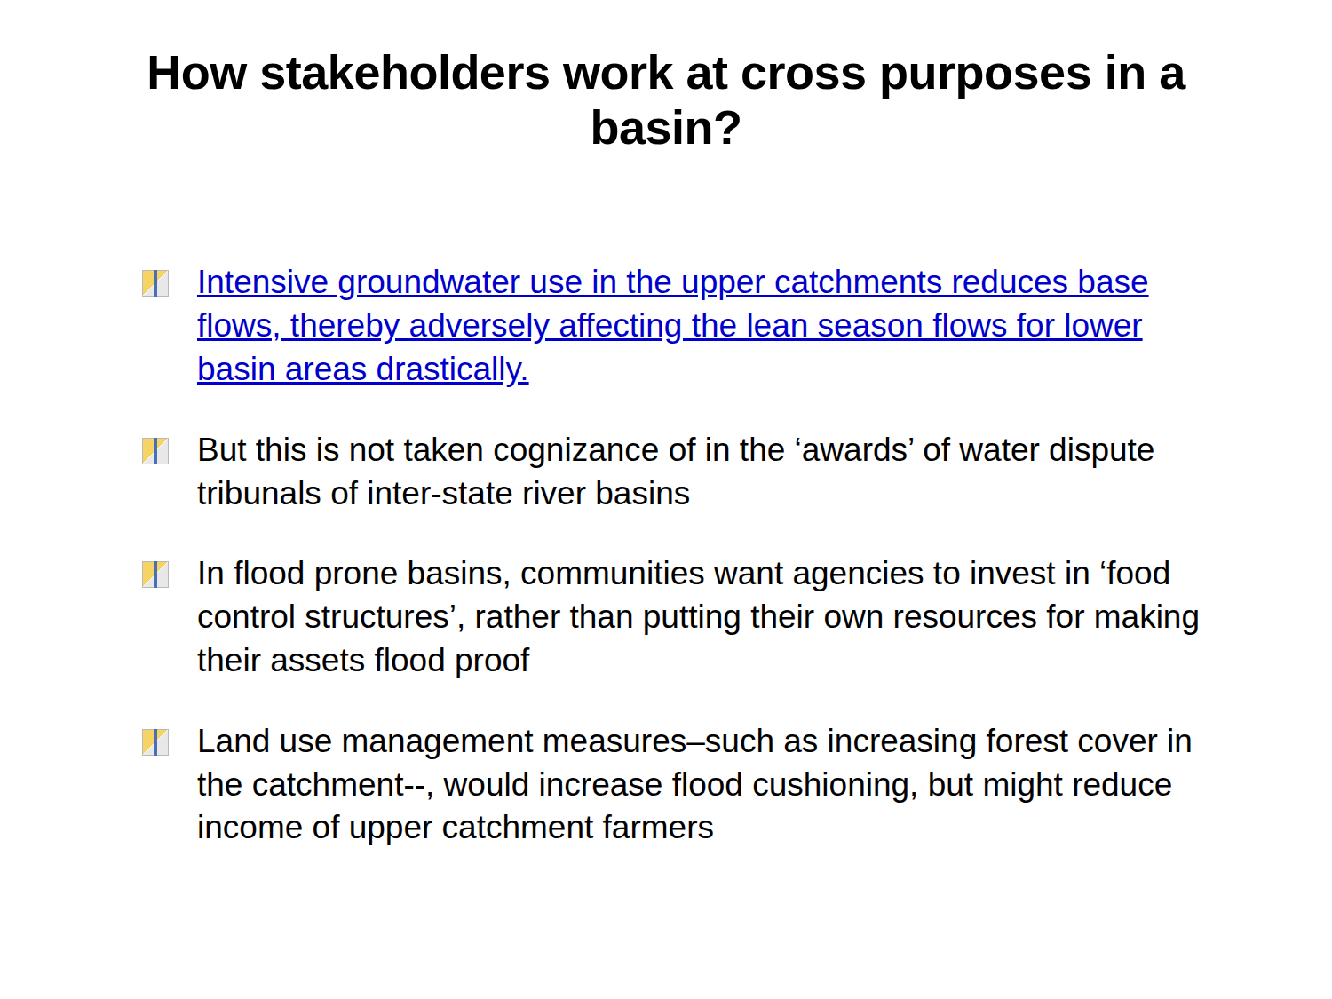How stakeholders work at cross purposes in a basin?
Intensive groundwater use in the upper catchments reduces base flows, thereby adversely affecting the lean season flows for lower basin areas drastically.
But this is not taken cognizance of in the ‘awards’ of water dispute tribunals of inter-state river basins
In flood prone basins, communities want agencies to invest in ‘food control structures’, rather than putting their own resources for making their assets flood proof
Land use management measures–such as increasing forest cover in the catchment--, would increase flood cushioning, but might reduce income of upper catchment farmers